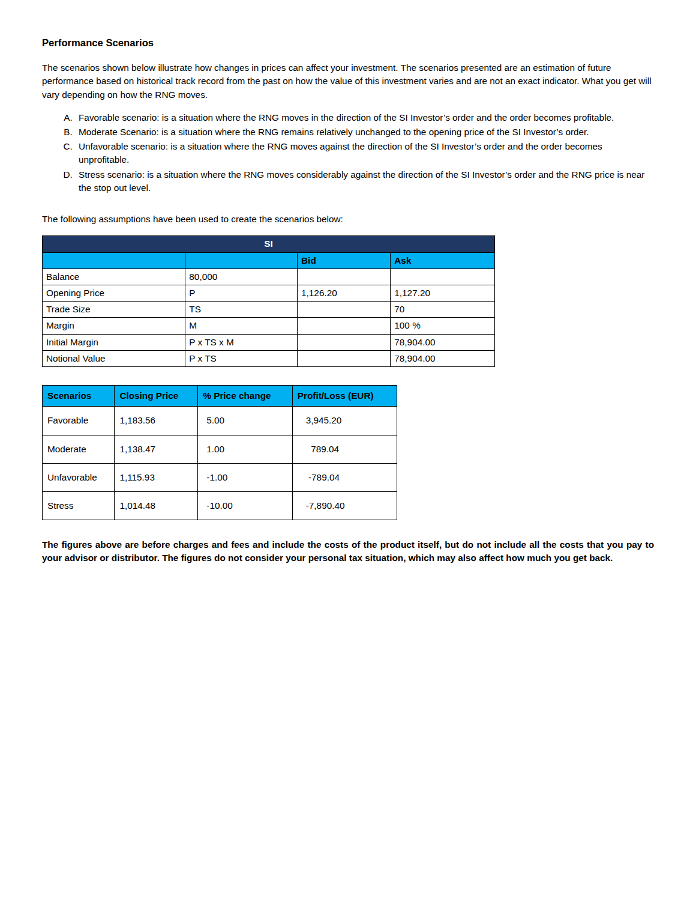Performance Scenarios
The scenarios shown below illustrate how changes in prices can affect your investment. The scenarios presented are an estimation of future performance based on historical track record from the past on how the value of this investment varies and are not an exact indicator. What you get will vary depending on how the RNG moves.
Favorable scenario: is a situation where the RNG moves in the direction of the SI Investor’s order and the order becomes profitable.
Moderate Scenario: is a situation where the RNG remains relatively unchanged to the opening price of the SI Investor’s order.
Unfavorable scenario: is a situation where the RNG moves against the direction of the SI Investor’s order and the order becomes unprofitable.
Stress scenario: is a situation where the RNG moves considerably against the direction of the SI Investor’s order and the RNG price is near the stop out level.
The following assumptions have been used to create the scenarios below:
| SI |
| --- |
| | | Bid | Ask |
| Balance | 80,000 | | |
| Opening Price | P | 1,126.20 | 1,127.20 |
| Trade Size | TS | | 70 |
| Margin | M | | 100 % |
| Initial Margin | P x TS x M | | 78,904.00 |
| Notional Value | P x TS | | 78,904.00 |
| Scenarios | Closing Price | % Price change | Profit/Loss (EUR) |
| --- | --- | --- | --- |
| Favorable | 1,183.56 | 5.00 | 3,945.20 |
| Moderate | 1,138.47 | 1.00 | 789.04 |
| Unfavorable | 1,115.93 | -1.00 | -789.04 |
| Stress | 1,014.48 | -10.00 | -7,890.40 |
The figures above are before charges and fees and include the costs of the product itself, but do not include all the costs that you pay to your advisor or distributor. The figures do not consider your personal tax situation, which may also affect how much you get back.